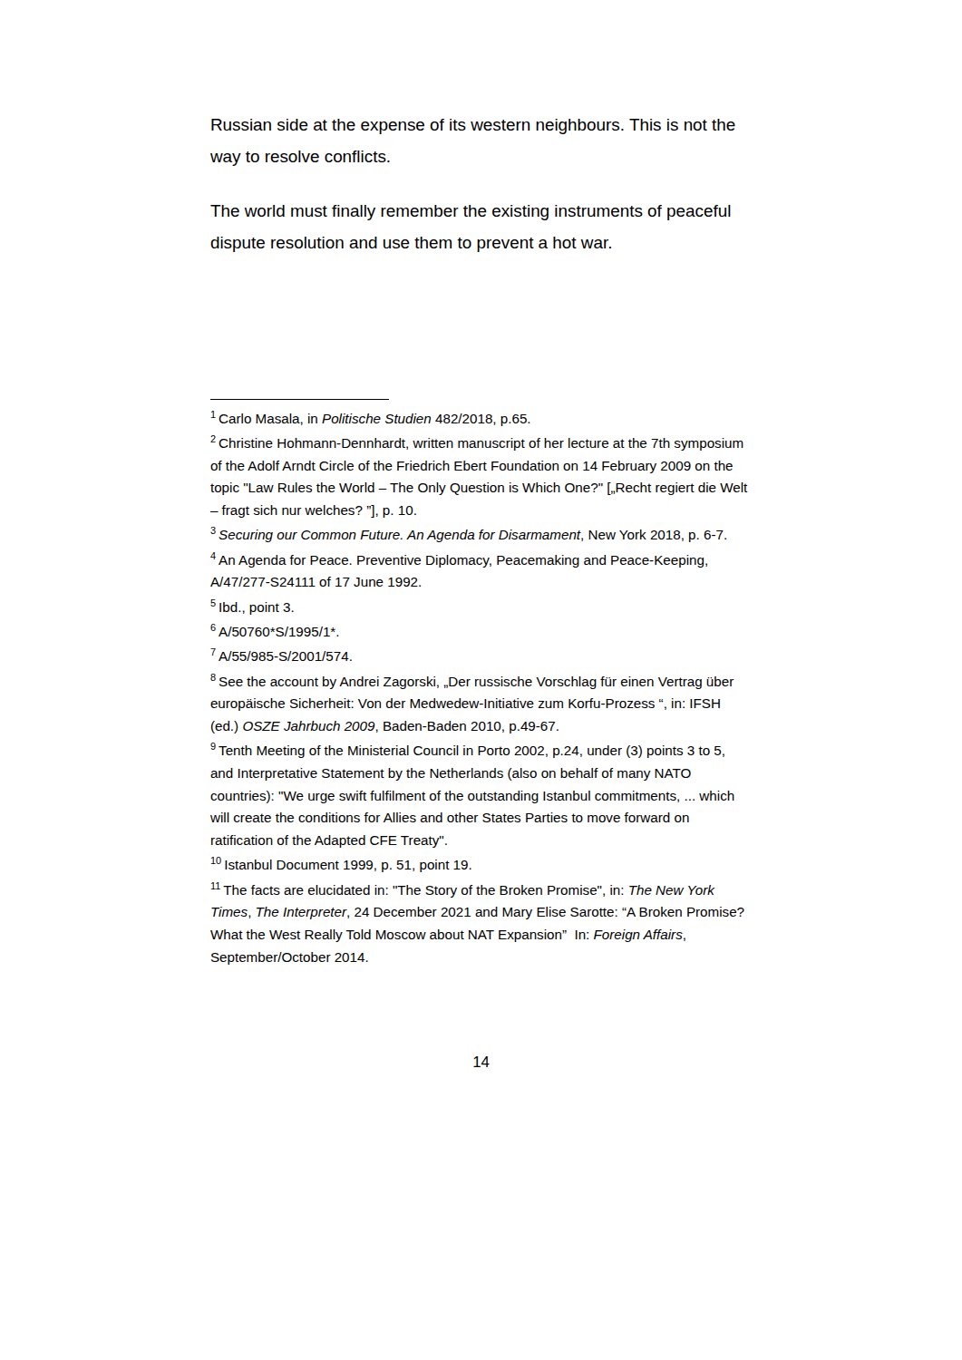Russian side at the expense of its western neighbours. This is not the way to resolve conflicts.
The world must finally remember the existing instruments of peaceful dispute resolution and use them to prevent a hot war.
1Carlo Masala, in Politische Studien 482/2018, p.65.
2Christine Hohmann-Dennhardt, written manuscript of her lecture at the 7th symposium of the Adolf Arndt Circle of the Friedrich Ebert Foundation on 14 February 2009 on the topic "Law Rules the World – The Only Question is Which One?" [„Recht regiert die Welt – fragt sich nur welches? ”], p. 10.
3Securing our Common Future. An Agenda for Disarmament, New York 2018, p. 6-7.
4An Agenda for Peace. Preventive Diplomacy, Peacemaking and Peace-Keeping, A/47/277-S24111 of 17 June 1992.
5Ibd., point 3.
6A/50760*S/1995/1*.
7A/55/985-S/2001/574.
8See the account by Andrei Zagorski, „Der russische Vorschlag für einen Vertrag über europäische Sicherheit: Von der Medwedew-Initiative zum Korfu-Prozess “, in: IFSH (ed.) OSZE Jahrbuch 2009, Baden-Baden 2010, p.49-67.
9Tenth Meeting of the Ministerial Council in Porto 2002, p.24, under (3) points 3 to 5, and Interpretative Statement by the Netherlands (also on behalf of many NATO countries): "We urge swift fulfilment of the outstanding Istanbul commitments, ... which will create the conditions for Allies and other States Parties to move forward on ratification of the Adapted CFE Treaty".
10Istanbul Document 1999, p. 51, point 19.
11The facts are elucidated in: "The Story of the Broken Promise", in: The New York Times, The Interpreter, 24 December 2021 and Mary Elise Sarotte: “A Broken Promise? What the West Really Told Moscow about NAT Expansion” In: Foreign Affairs, September/October 2014.
14